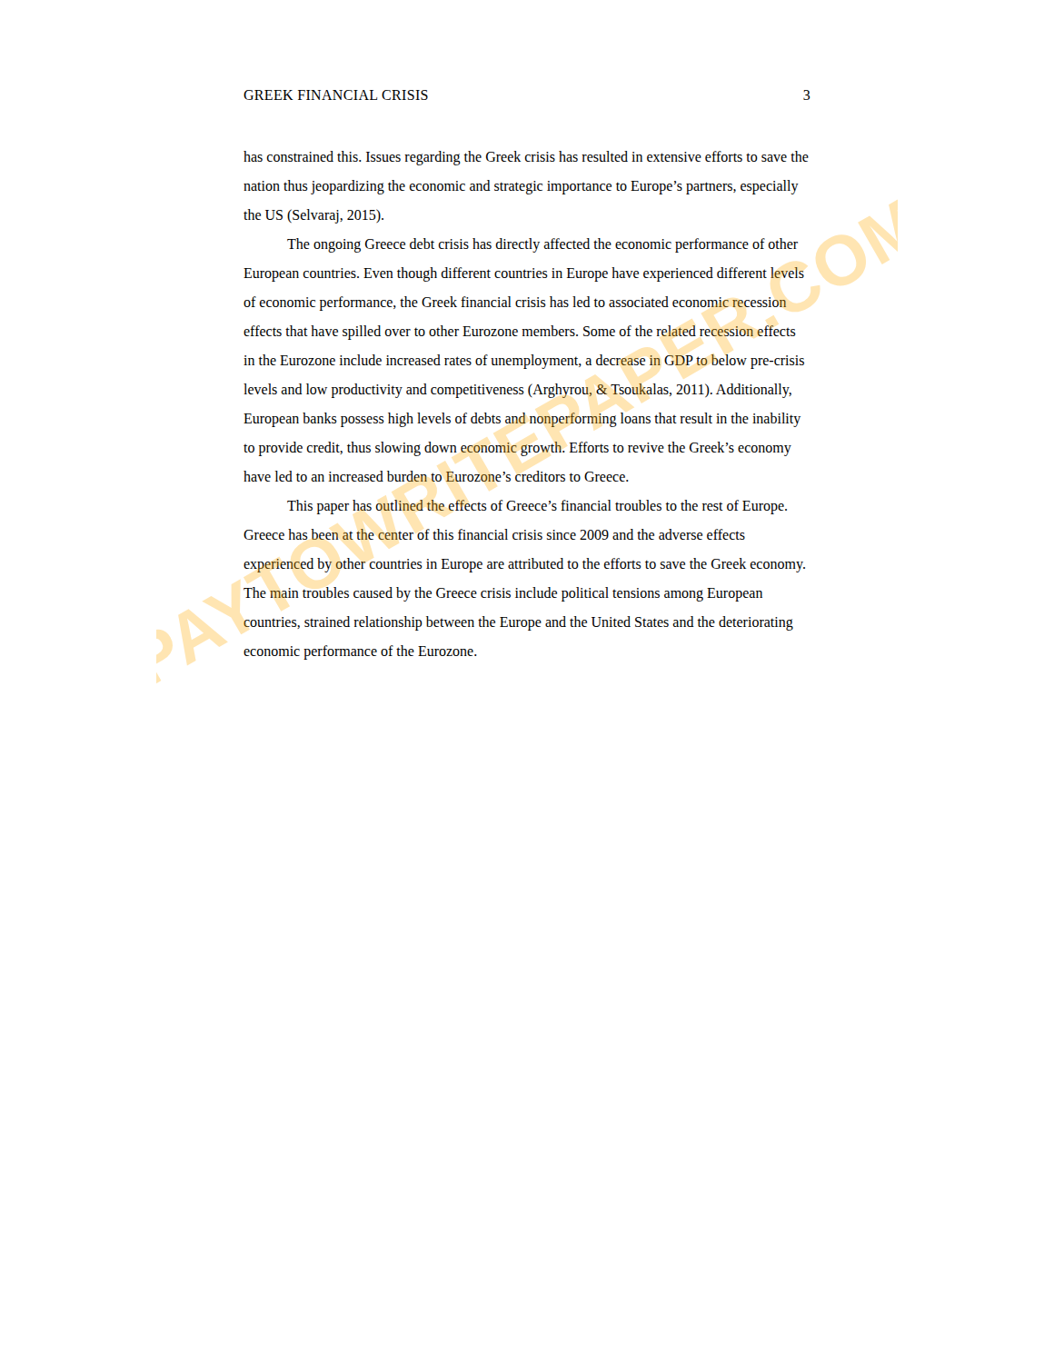PAYTOWRITEPAPER.COM
Greek Financial Crisis 3
has constrained this. Issues regarding the Greek crisis has resulted in extensive efforts to save the nation thus jeopardizing the economic and strategic importance to Europe’s partners, especially the US (Selvaraj, 2015).
The ongoing Greece debt crisis has directly affected the economic performance of other European countries. Even though different countries in Europe have experienced different levels of economic performance, the Greek financial crisis has led to associated economic recession effects that have spilled over to other Eurozone members. Some of the related recession effects in the Eurozone include increased rates of unemployment, a decrease in GDP to below pre-crisis levels and low productivity and competitiveness (Arghyrou, & Tsoukalas, 2011). Additionally, European banks possess high levels of debts and nonperforming loans that result in the inability to provide credit, thus slowing down economic growth. Efforts to revive the Greek’s economy have led to an increased burden to Eurozone’s creditors to Greece.
This paper has outlined the effects of Greece’s financial troubles to the rest of Europe. Greece has been at the center of this financial crisis since 2009 and the adverse effects experienced by other countries in Europe are attributed to the efforts to save the Greek economy. The main troubles caused by the Greece crisis include political tensions among European countries, strained relationship between the Europe and the United States and the deteriorating economic performance of the Eurozone.